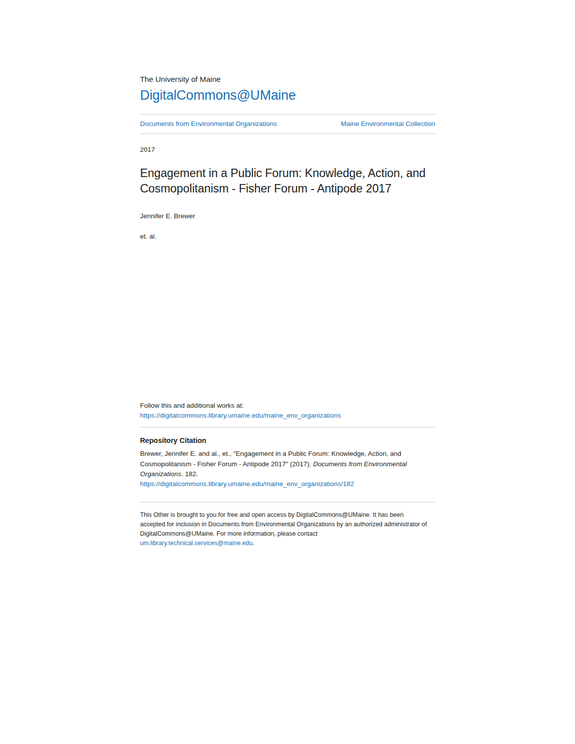The University of Maine
DigitalCommons@UMaine
Documents from Environmental Organizations
Maine Environmental Collection
2017
Engagement in a Public Forum: Knowledge, Action, and Cosmopolitanism - Fisher Forum - Antipode 2017
Jennifer E. Brewer
et. al.
Follow this and additional works at: https://digitalcommons.library.umaine.edu/maine_env_organizations
Repository Citation
Brewer, Jennifer E. and al., et., "Engagement in a Public Forum: Knowledge, Action, and Cosmopolitanism - Fisher Forum - Antipode 2017" (2017). Documents from Environmental Organizations. 182.
https://digitalcommons.library.umaine.edu/maine_env_organizations/182
This Other is brought to you for free and open access by DigitalCommons@UMaine. It has been accepted for inclusion in Documents from Environmental Organizations by an authorized administrator of DigitalCommons@UMaine. For more information, please contact um.library.technical.services@maine.edu.